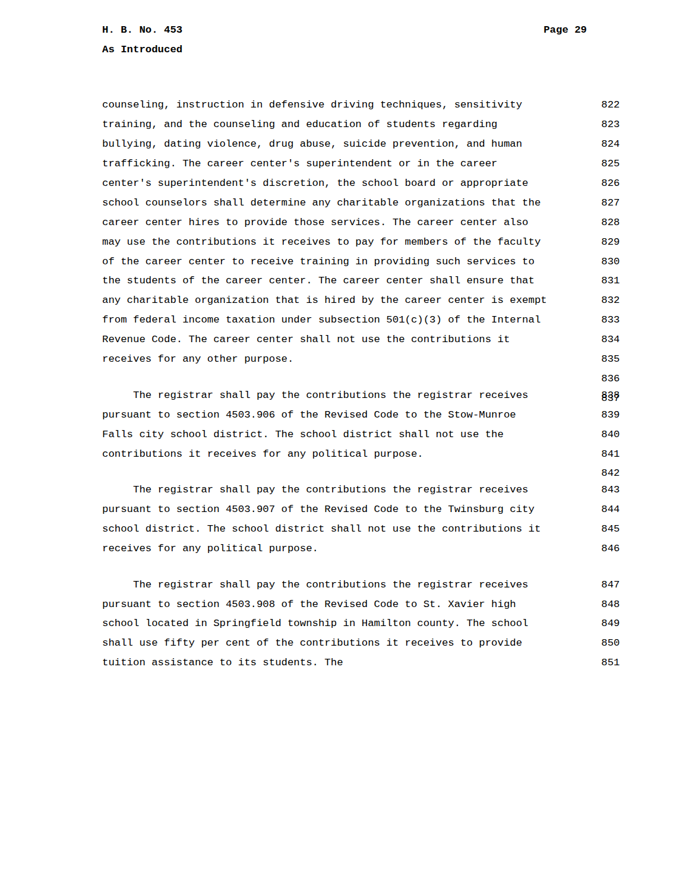H. B. No. 453 As Introduced
Page 29
counseling, instruction in defensive driving techniques, sensitivity training, and the counseling and education of students regarding bullying, dating violence, drug abuse, suicide prevention, and human trafficking. The career center's superintendent or in the career center's superintendent's discretion, the school board or appropriate school counselors shall determine any charitable organizations that the career center hires to provide those services. The career center also may use the contributions it receives to pay for members of the faculty of the career center to receive training in providing such services to the students of the career center. The career center shall ensure that any charitable organization that is hired by the career center is exempt from federal income taxation under subsection 501(c)(3) of the Internal Revenue Code. The career center shall not use the contributions it receives for any other purpose.
822 823 824 825 826 827 828 829 830 831 832 833 834 835 836 837
The registrar shall pay the contributions the registrar receives pursuant to section 4503.906 of the Revised Code to the Stow-Munroe Falls city school district. The school district shall not use the contributions it receives for any political purpose.
838 839 840 841 842
The registrar shall pay the contributions the registrar receives pursuant to section 4503.907 of the Revised Code to the Twinsburg city school district. The school district shall not use the contributions it receives for any political purpose.
843 844 845 846
The registrar shall pay the contributions the registrar receives pursuant to section 4503.908 of the Revised Code to St. Xavier high school located in Springfield township in Hamilton county. The school shall use fifty per cent of the contributions it receives to provide tuition assistance to its students. The
847 848 849 850 851